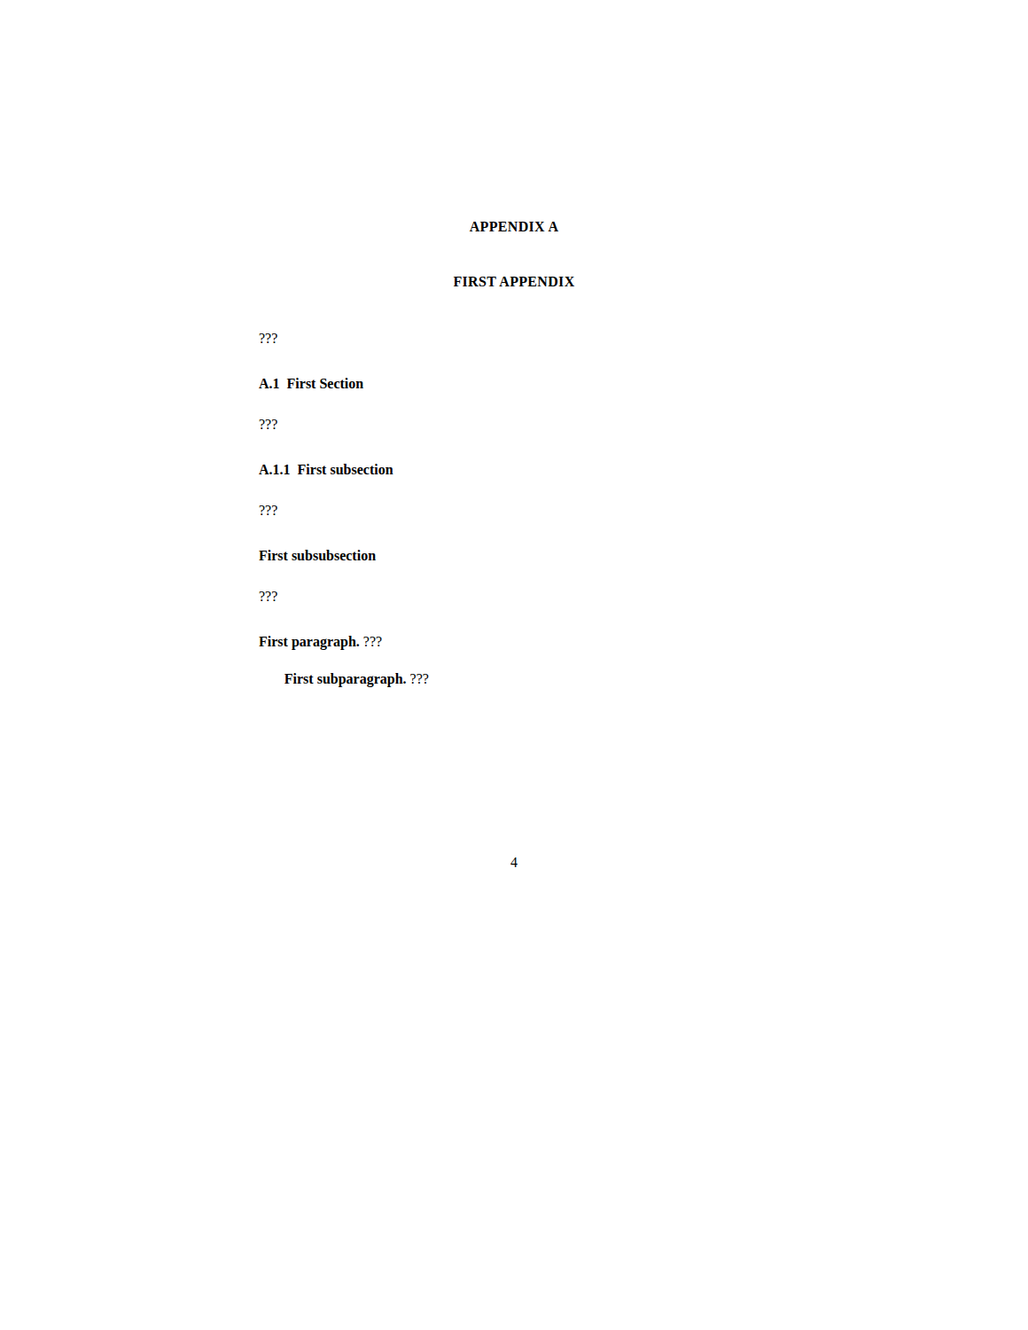APPENDIX A
FIRST APPENDIX
???
A.1 First Section
???
A.1.1 First subsection
???
First subsubsection
???
First paragraph. ???
First subparagraph. ???
4